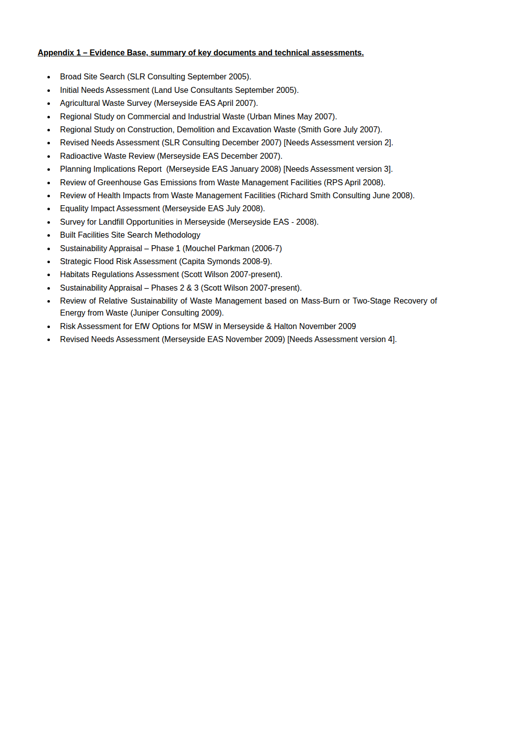Appendix 1 – Evidence Base, summary of key documents and technical assessments.
Broad Site Search (SLR Consulting September 2005).
Initial Needs Assessment (Land Use Consultants September 2005).
Agricultural Waste Survey (Merseyside EAS April 2007).
Regional Study on Commercial and Industrial Waste (Urban Mines May 2007).
Regional Study on Construction, Demolition and Excavation Waste (Smith Gore July 2007).
Revised Needs Assessment (SLR Consulting December 2007) [Needs Assessment version 2].
Radioactive Waste Review (Merseyside EAS December 2007).
Planning Implications Report (Merseyside EAS January 2008) [Needs Assessment version 3].
Review of Greenhouse Gas Emissions from Waste Management Facilities (RPS April 2008).
Review of Health Impacts from Waste Management Facilities (Richard Smith Consulting June 2008).
Equality Impact Assessment (Merseyside EAS July 2008).
Survey for Landfill Opportunities in Merseyside (Merseyside EAS - 2008).
Built Facilities Site Search Methodology
Sustainability Appraisal – Phase 1 (Mouchel Parkman (2006-7)
Strategic Flood Risk Assessment (Capita Symonds 2008-9).
Habitats Regulations Assessment (Scott Wilson 2007-present).
Sustainability Appraisal – Phases 2 & 3 (Scott Wilson 2007-present).
Review of Relative Sustainability of Waste Management based on Mass-Burn or Two-Stage Recovery of Energy from Waste (Juniper Consulting 2009).
Risk Assessment for EfW Options for MSW in Merseyside & Halton November 2009
Revised Needs Assessment (Merseyside EAS November 2009) [Needs Assessment version 4].